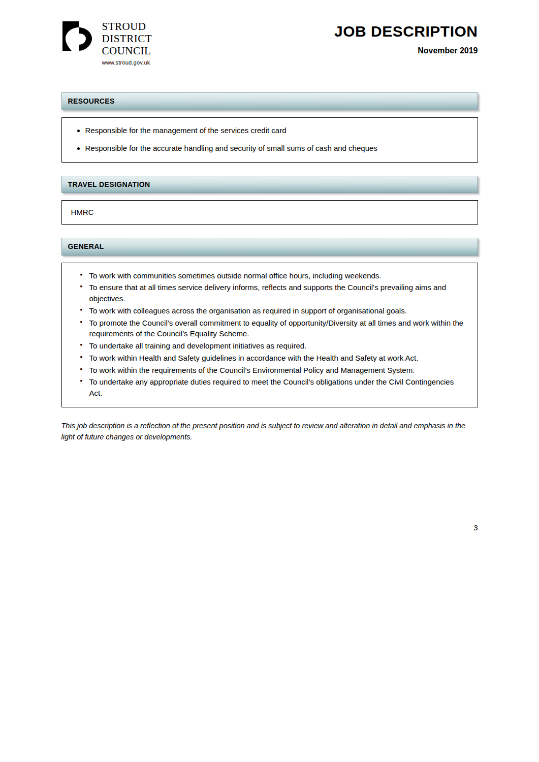STROUD
DISTRICT
COUNCIL
www.stroud.gov.uk
JOB DESCRIPTION
November 2019
RESOURCES
Responsible for the management of the services credit card
Responsible for the accurate handling and security of small sums of cash and cheques
TRAVEL DESIGNATION
HMRC
GENERAL
To work with communities sometimes outside normal office hours, including weekends.
To ensure that at all times service delivery informs, reflects and supports the Council’s prevailing aims and objectives.
To work with colleagues across the organisation as required in support of organisational goals.
To promote the Council’s overall commitment to equality of opportunity/Diversity at all times and work within the requirements of the Council’s Equality Scheme.
To undertake all training and development initiatives as required.
To work within Health and Safety guidelines in accordance with the Health and Safety at work Act.
To work within the requirements of the Council’s Environmental Policy and Management System.
To undertake any appropriate duties required to meet the Council’s obligations under the Civil Contingencies Act.
This job description is a reflection of the present position and is subject to review and alteration in detail and emphasis in the light of future changes or developments.
3